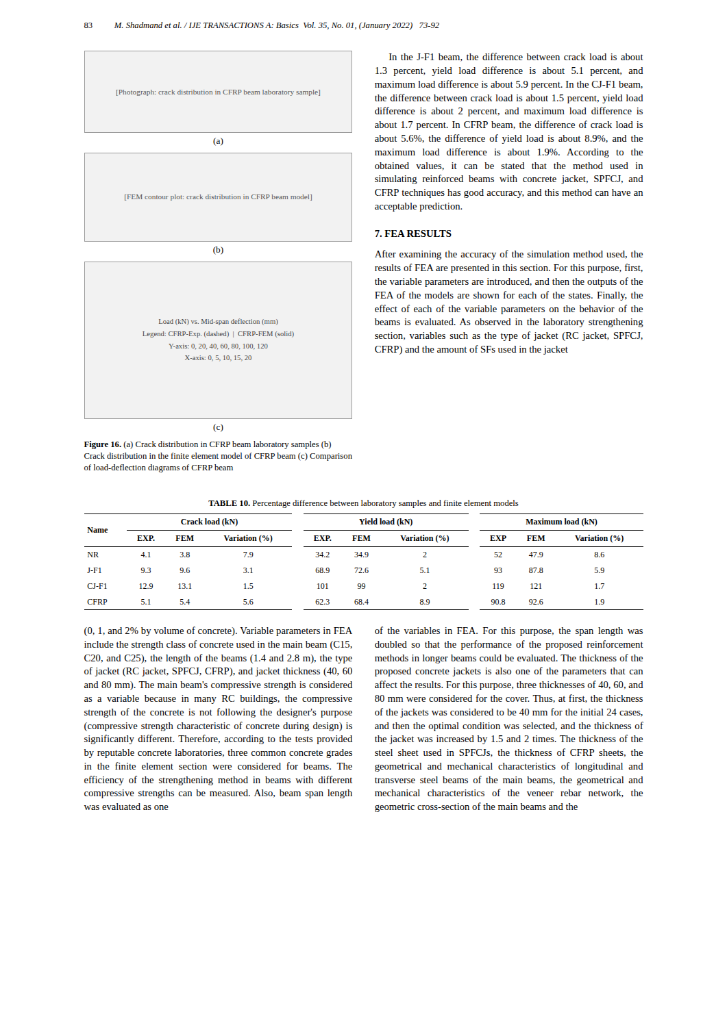83 M. Shadmand et al. / IJE TRANSACTIONS A: Basics Vol. 35, No. 01, (January 2022) 73-92
[Photograph: crack distribution in CFRP beam laboratory sample]
(a)
[FEM contour plot: crack distribution in CFRP beam model]
(b)
Load (kN) vs. Mid-span deflection (mm) Legend: CFRP-Exp. (dashed) | CFRP-FEM (solid) Y-axis: 0, 20, 40, 60, 80, 100, 120 X-axis: 0, 5, 10, 15, 20
(c)
Figure 16. (a) Crack distribution in CFRP beam laboratory samples (b) Crack distribution in the finite element model of CFRP beam (c) Comparison of load-deflection diagrams of CFRP beam
In the J-F1 beam, the difference between crack load is about 1.3 percent, yield load difference is about 5.1 percent, and maximum load difference is about 5.9 percent. In the CJ-F1 beam, the difference between crack load is about 1.5 percent, yield load difference is about 2 percent, and maximum load difference is about 1.7 percent. In CFRP beam, the difference of crack load is about 5.6%, the difference of yield load is about 8.9%, and the maximum load difference is about 1.9%. According to the obtained values, it can be stated that the method used in simulating reinforced beams with concrete jacket, SPFCJ, and CFRP techniques has good accuracy, and this method can have an acceptable prediction.
7. FEA RESULTS
After examining the accuracy of the simulation method used, the results of FEA are presented in this section. For this purpose, first, the variable parameters are introduced, and then the outputs of the FEA of the models are shown for each of the states. Finally, the effect of each of the variable parameters on the behavior of the beams is evaluated. As observed in the laboratory strengthening section, variables such as the type of jacket (RC jacket, SPFCJ, CFRP) and the amount of SFs used in the jacket
TABLE 10. Percentage difference between laboratory samples and finite element models
| Name | Crack load (kN) | | Yield load (kN) | | Maximum load (kN) |
| --- | --- | --- | --- | --- | --- |
| EXP. | FEM | Variation (%) | | EXP. | FEM | Variation (%) | | EXP | FEM | Variation (%) |
| NR | 4.1 | 3.8 | 7.9 | | 34.2 | 34.9 | 2 | | 52 | 47.9 | 8.6 |
| J-F1 | 9.3 | 9.6 | 3.1 | | 68.9 | 72.6 | 5.1 | | 93 | 87.8 | 5.9 |
| CJ-F1 | 12.9 | 13.1 | 1.5 | | 101 | 99 | 2 | | 119 | 121 | 1.7 |
| CFRP | 5.1 | 5.4 | 5.6 | | 62.3 | 68.4 | 8.9 | | 90.8 | 92.6 | 1.9 |
(0, 1, and 2% by volume of concrete). Variable parameters in FEA include the strength class of concrete used in the main beam (C15, C20, and C25), the length of the beams (1.4 and 2.8 m), the type of jacket (RC jacket, SPFCJ, CFRP), and jacket thickness (40, 60 and 80 mm). The main beam's compressive strength is considered as a variable because in many RC buildings, the compressive strength of the concrete is not following the designer's purpose (compressive strength characteristic of concrete during design) is significantly different. Therefore, according to the tests provided by reputable concrete laboratories, three common concrete grades in the finite element section were considered for beams. The efficiency of the strengthening method in beams with different compressive strengths can be measured. Also, beam span length was evaluated as one
of the variables in FEA. For this purpose, the span length was doubled so that the performance of the proposed reinforcement methods in longer beams could be evaluated. The thickness of the proposed concrete jackets is also one of the parameters that can affect the results. For this purpose, three thicknesses of 40, 60, and 80 mm were considered for the cover. Thus, at first, the thickness of the jackets was considered to be 40 mm for the initial 24 cases, and then the optimal condition was selected, and the thickness of the jacket was increased by 1.5 and 2 times. The thickness of the steel sheet used in SPFCJs, the thickness of CFRP sheets, the geometrical and mechanical characteristics of longitudinal and transverse steel beams of the main beams, the geometrical and mechanical characteristics of the veneer rebar network, the geometric cross-section of the main beams and the